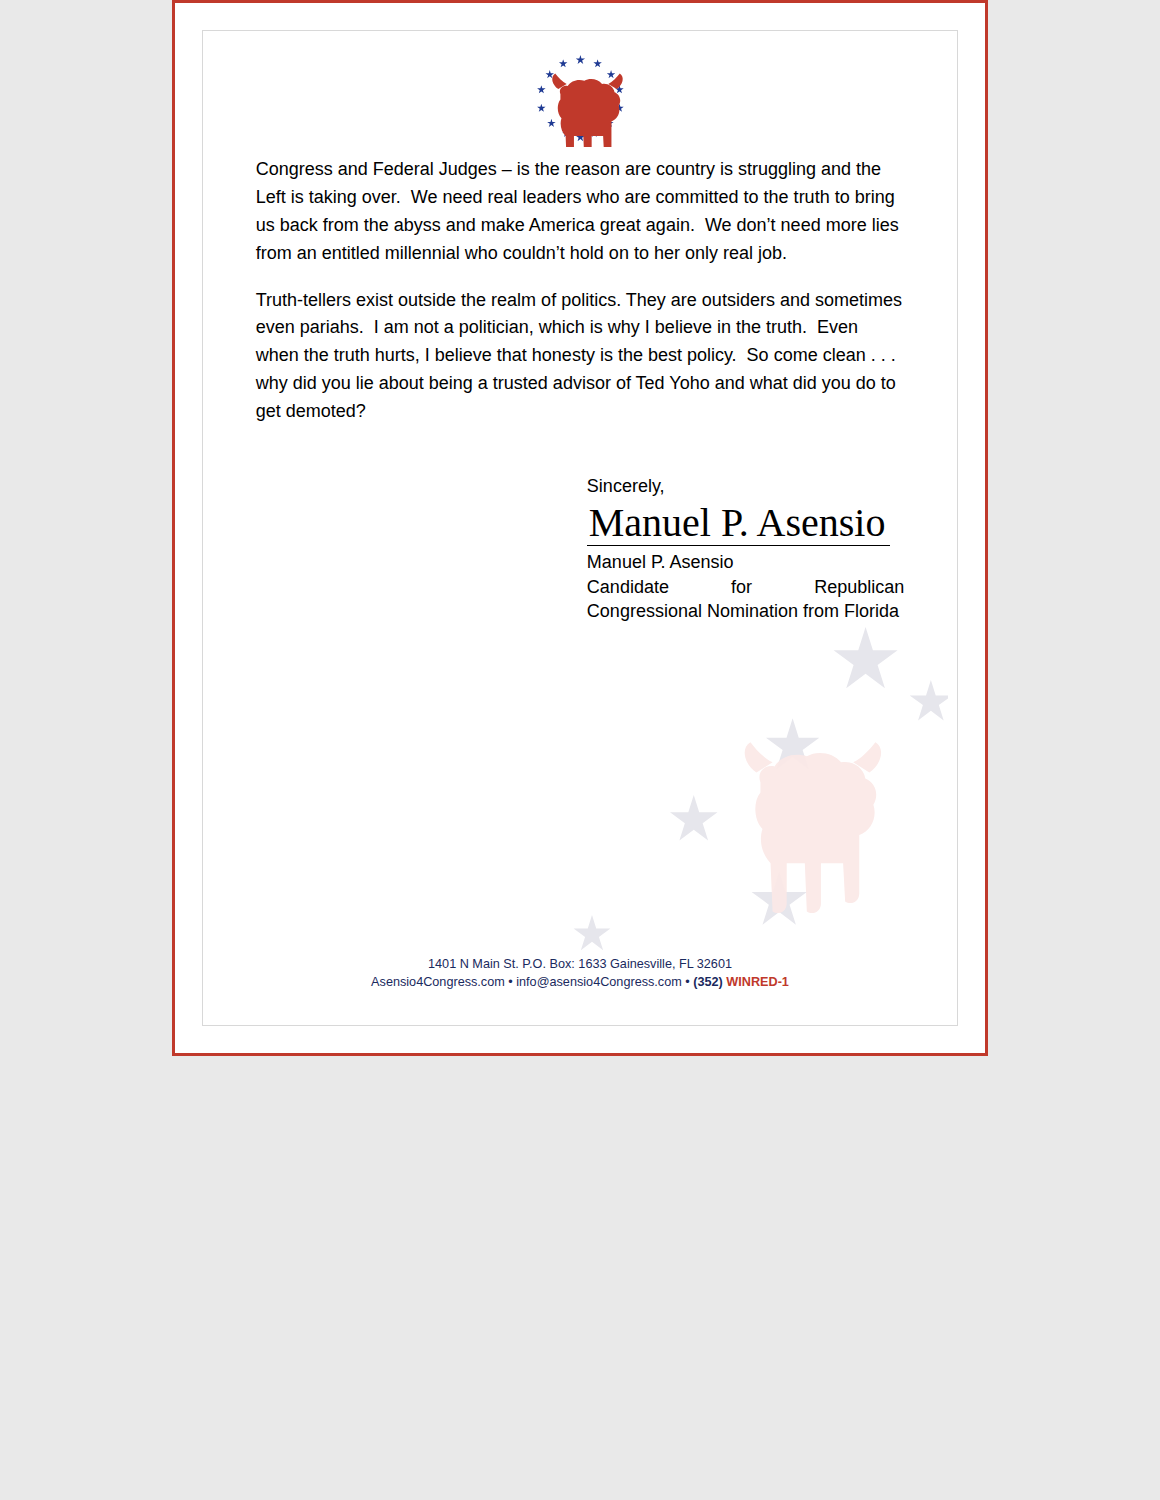Congress and Federal Judges – is the reason are country is struggling and the Left is taking over. We need real leaders who are committed to the truth to bring us back from the abyss and make America great again. We don’t need more lies from an entitled millennial who couldn’t hold on to her only real job.
Truth-tellers exist outside the realm of politics. They are outsiders and sometimes even pariahs. I am not a politician, which is why I believe in the truth. Even when the truth hurts, I believe that honesty is the best policy. So come clean . . . why did you lie about being a trusted advisor of Ted Yoho and what did you do to get demoted?
Sincerely,
Manuel P. Asensio
Manuel P. Asensio
Candidate for Republican Congressional Nomination from Florida
1401 N Main St. P.O. Box: 1633 Gainesville, FL 32601
Asensio4Congress.com • info@asensio4Congress.com • (352) WINRED-1